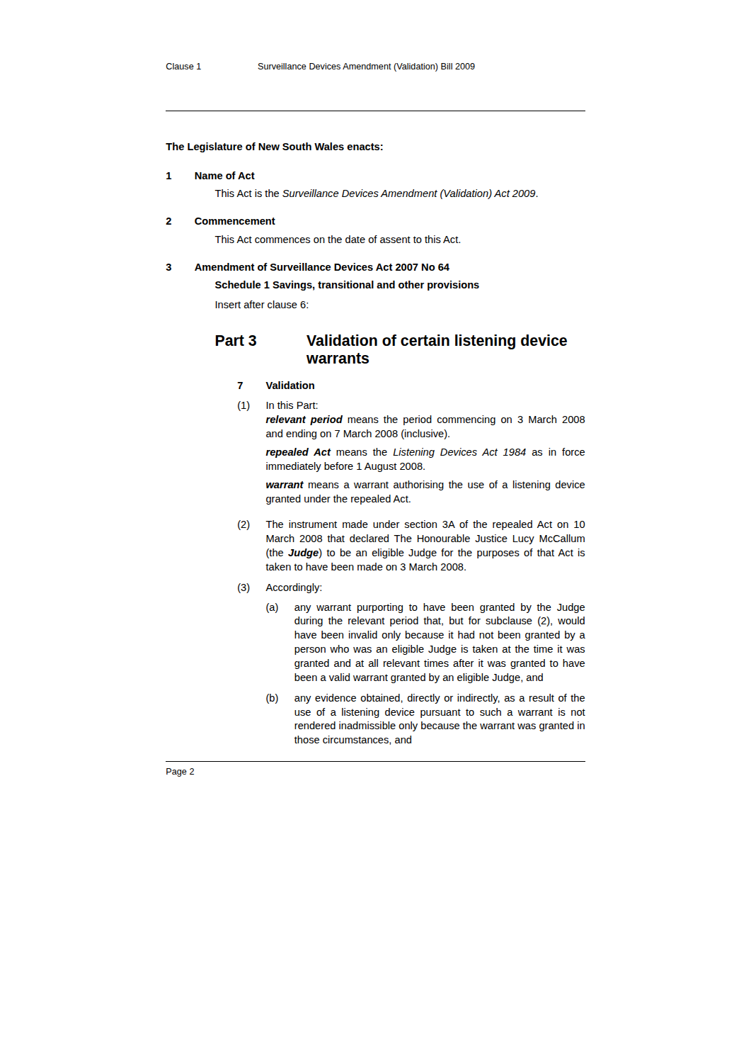Clause 1
Surveillance Devices Amendment (Validation) Bill 2009
The Legislature of New South Wales enacts:
1
Name of Act
This Act is the Surveillance Devices Amendment (Validation) Act 2009.
2
Commencement
This Act commences on the date of assent to this Act.
3
Amendment of Surveillance Devices Act 2007 No 64
Schedule 1 Savings, transitional and other provisions
Insert after clause 6:
Part 3
Validation of certain listening device warrants
7
Validation
(1)
In this Part:
relevant period means the period commencing on 3 March 2008 and ending on 7 March 2008 (inclusive).
repealed Act means the Listening Devices Act 1984 as in force immediately before 1 August 2008.
warrant means a warrant authorising the use of a listening device granted under the repealed Act.
(2)
The instrument made under section 3A of the repealed Act on 10 March 2008 that declared The Honourable Justice Lucy McCallum (the Judge) to be an eligible Judge for the purposes of that Act is taken to have been made on 3 March 2008.
(3)
Accordingly:
(a)
any warrant purporting to have been granted by the Judge during the relevant period that, but for subclause (2), would have been invalid only because it had not been granted by a person who was an eligible Judge is taken at the time it was granted and at all relevant times after it was granted to have been a valid warrant granted by an eligible Judge, and
(b)
any evidence obtained, directly or indirectly, as a result of the use of a listening device pursuant to such a warrant is not rendered inadmissible only because the warrant was granted in those circumstances, and
Page 2